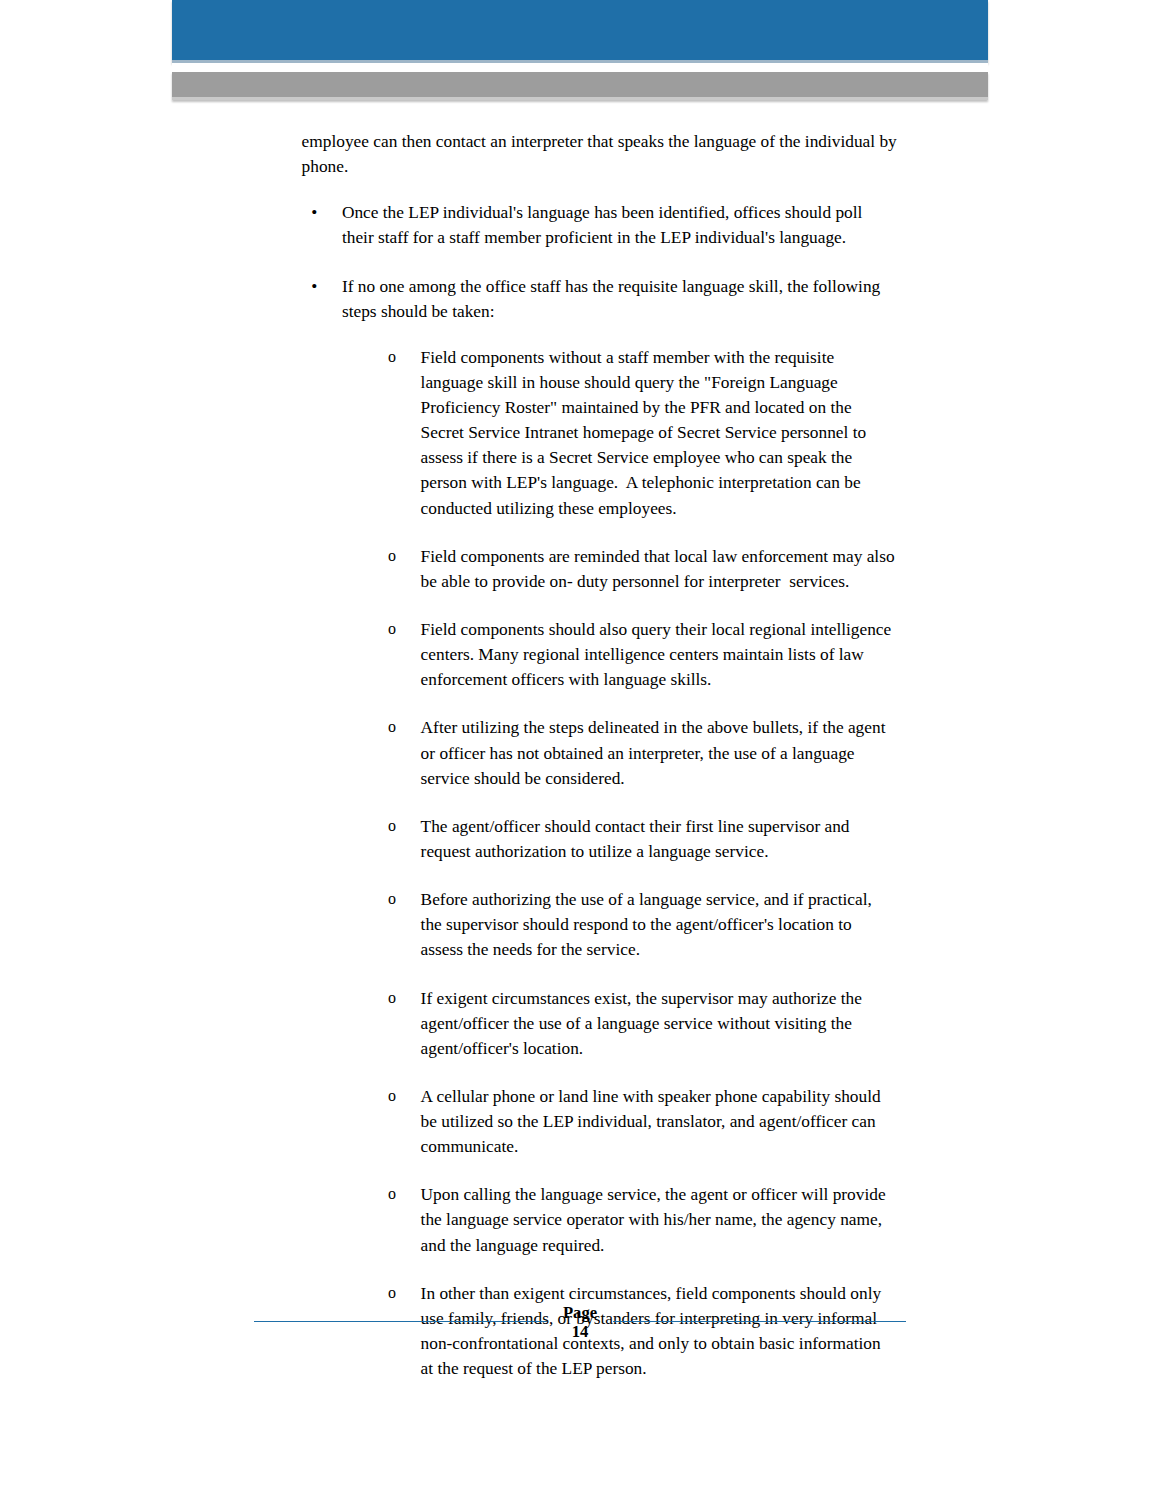employee can then contact an interpreter that speaks the language of the individual by phone.
Once the LEP individual's language has been identified, offices should poll their staff for a staff member proficient in the LEP individual's language.
If no one among the office staff has the requisite language skill, the following steps should be taken:
Field components without a staff member with the requisite language skill in house should query the "Foreign Language Proficiency Roster" maintained by the PFR and located on the Secret Service Intranet homepage of Secret Service personnel to assess if there is a Secret Service employee who can speak the person with LEP's language. A telephonic interpretation can be conducted utilizing these employees.
Field components are reminded that local law enforcement may also be able to provide on- duty personnel for interpreter services.
Field components should also query their local regional intelligence centers. Many regional intelligence centers maintain lists of law enforcement officers with language skills.
After utilizing the steps delineated in the above bullets, if the agent or officer has not obtained an interpreter, the use of a language service should be considered.
The agent/officer should contact their first line supervisor and request authorization to utilize a language service.
Before authorizing the use of a language service, and if practical, the supervisor should respond to the agent/officer's location to assess the needs for the service.
If exigent circumstances exist, the supervisor may authorize the agent/officer the use of a language service without visiting the agent/officer's location.
A cellular phone or land line with speaker phone capability should be utilized so the LEP individual, translator, and agent/officer can communicate.
Upon calling the language service, the agent or officer will provide the language service operator with his/her name, the agency name, and the language required.
In other than exigent circumstances, field components should only use family, friends, or bystanders for interpreting in very informal non-confrontational contexts, and only to obtain basic information at the request of the LEP person.
Page
14